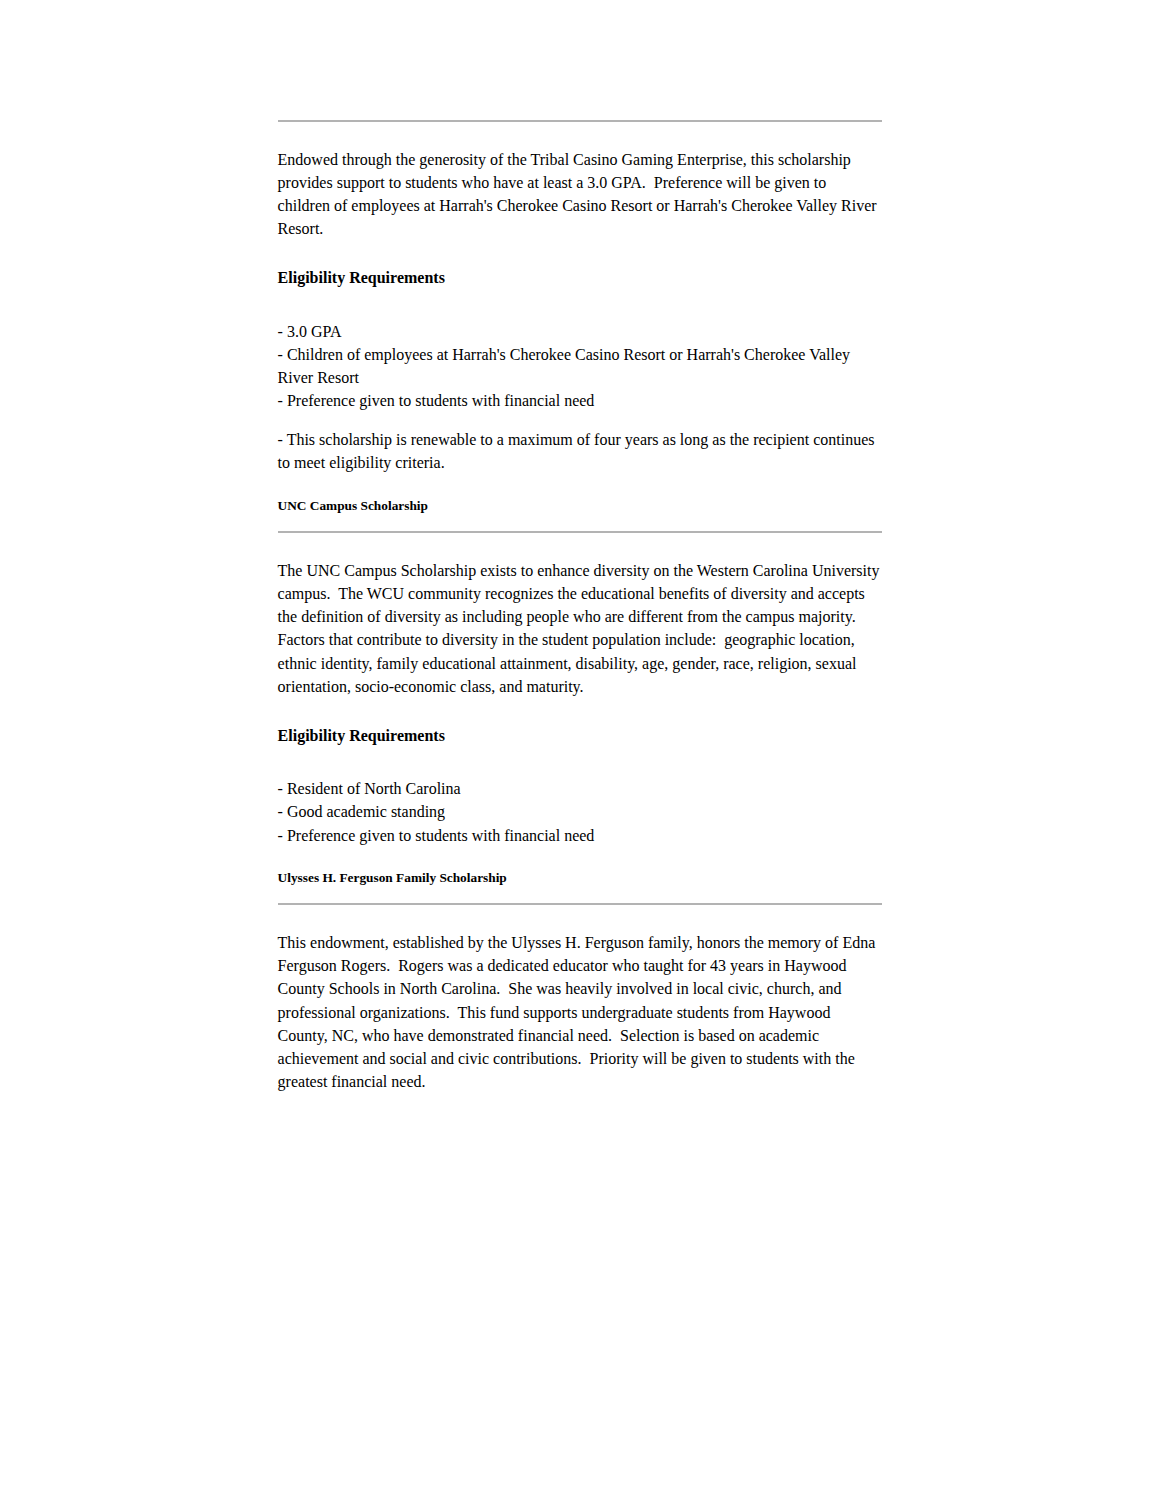Endowed through the generosity of the Tribal Casino Gaming Enterprise, this scholarship provides support to students who have at least a 3.0 GPA. Preference will be given to children of employees at Harrah's Cherokee Casino Resort or Harrah's Cherokee Valley River Resort.
Eligibility Requirements
- 3.0 GPA
- Children of employees at Harrah's Cherokee Casino Resort or Harrah's Cherokee Valley River Resort
- Preference given to students with financial need
- This scholarship is renewable to a maximum of four years as long as the recipient continues to meet eligibility criteria.
UNC Campus Scholarship
The UNC Campus Scholarship exists to enhance diversity on the Western Carolina University campus. The WCU community recognizes the educational benefits of diversity and accepts the definition of diversity as including people who are different from the campus majority. Factors that contribute to diversity in the student population include: geographic location, ethnic identity, family educational attainment, disability, age, gender, race, religion, sexual orientation, socio-economic class, and maturity.
Eligibility Requirements
- Resident of North Carolina
- Good academic standing
- Preference given to students with financial need
Ulysses H. Ferguson Family Scholarship
This endowment, established by the Ulysses H. Ferguson family, honors the memory of Edna Ferguson Rogers. Rogers was a dedicated educator who taught for 43 years in Haywood County Schools in North Carolina. She was heavily involved in local civic, church, and professional organizations. This fund supports undergraduate students from Haywood County, NC, who have demonstrated financial need. Selection is based on academic achievement and social and civic contributions. Priority will be given to students with the greatest financial need.